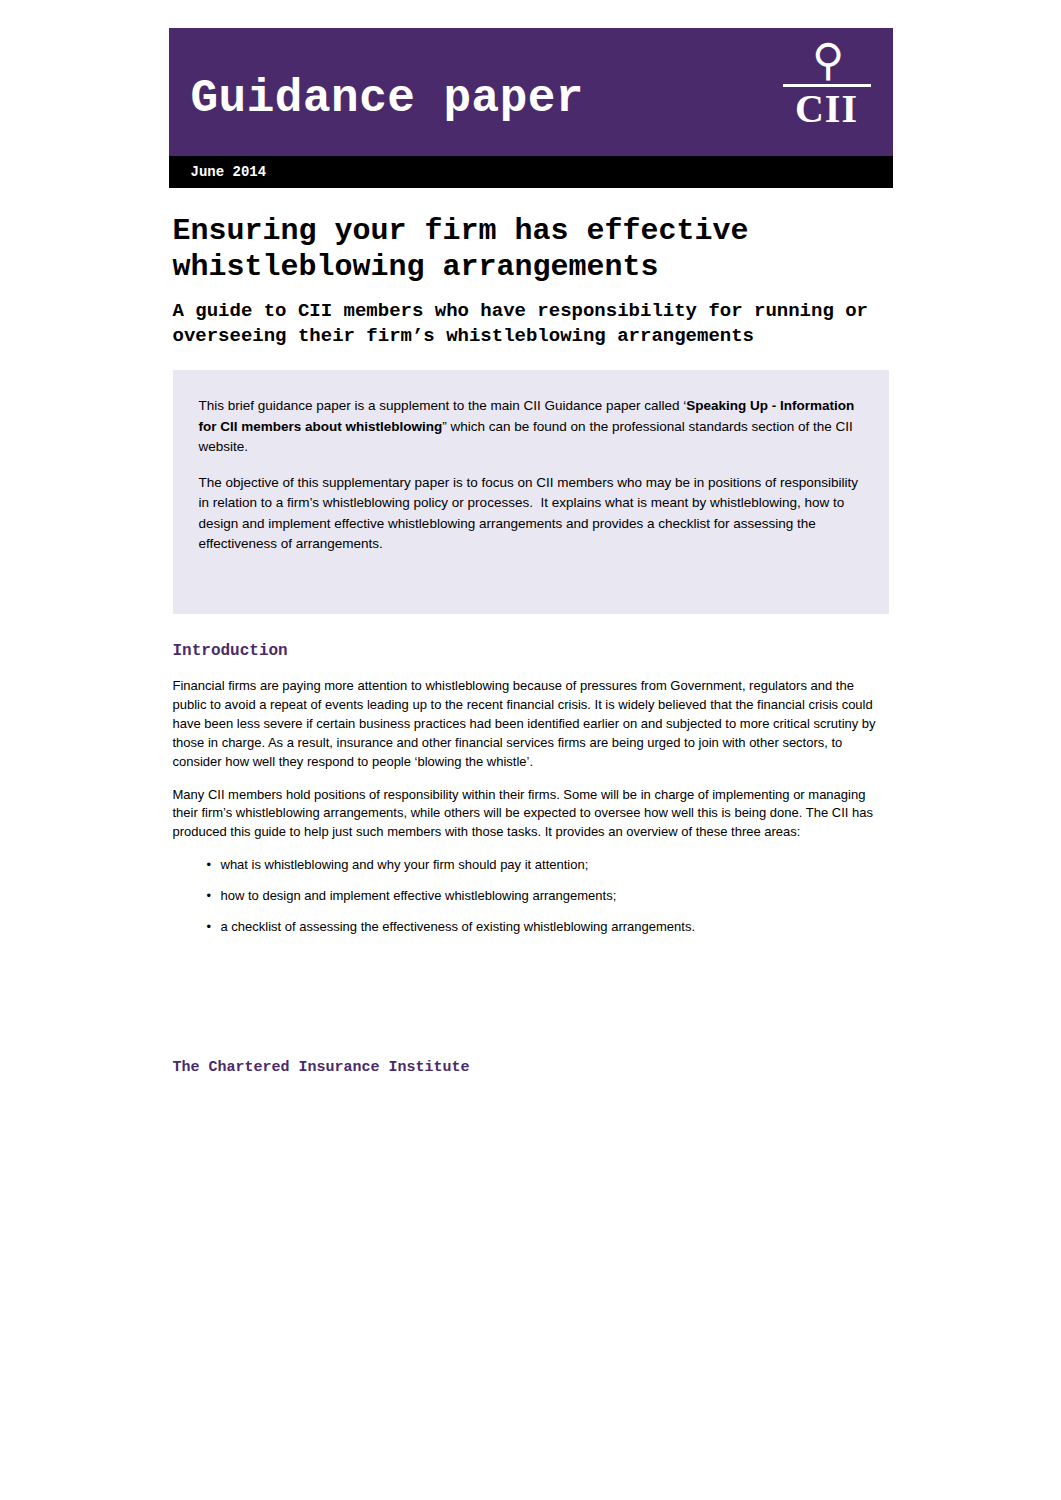Guidance paper
⚲
CII
June 2014
Ensuring your firm has effective whistleblowing arrangements
A guide to CII members who have responsibility for running or overseeing their firm’s whistleblowing arrangements
This brief guidance paper is a supplement to the main CII Guidance paper called ‘Speaking Up - Information for CII members about whistleblowing” which can be found on the professional standards section of the CII website.
The objective of this supplementary paper is to focus on CII members who may be in positions of responsibility in relation to a firm’s whistleblowing policy or processes. It explains what is meant by whistleblowing, how to design and implement effective whistleblowing arrangements and provides a checklist for assessing the effectiveness of arrangements.
Introduction
Financial firms are paying more attention to whistleblowing because of pressures from Government, regulators and the public to avoid a repeat of events leading up to the recent financial crisis. It is widely believed that the financial crisis could have been less severe if certain business practices had been identified earlier on and subjected to more critical scrutiny by those in charge. As a result, insurance and other financial services firms are being urged to join with other sectors, to consider how well they respond to people ‘blowing the whistle’.
Many CII members hold positions of responsibility within their firms. Some will be in charge of implementing or managing their firm’s whistleblowing arrangements, while others will be expected to oversee how well this is being done. The CII has produced this guide to help just such members with those tasks. It provides an overview of these three areas:
what is whistleblowing and why your firm should pay it attention;
how to design and implement effective whistleblowing arrangements;
a checklist of assessing the effectiveness of existing whistleblowing arrangements.
The Chartered Insurance Institute